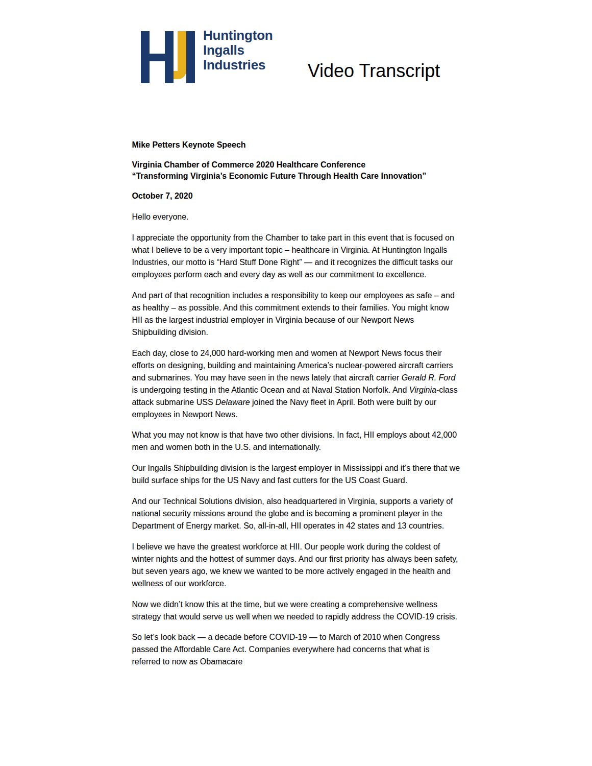Huntington
Ingalls
Industries
Video Transcript
Mike Petters Keynote Speech
Virginia Chamber of Commerce 2020 Healthcare Conference
“Transforming Virginia’s Economic Future Through Health Care Innovation”
October 7, 2020
Hello everyone.
I appreciate the opportunity from the Chamber to take part in this event that is focused on what I believe to be a very important topic – healthcare in Virginia. At Huntington Ingalls Industries, our motto is “Hard Stuff Done Right” — and it recognizes the difficult tasks our employees perform each and every day as well as our commitment to excellence.
And part of that recognition includes a responsibility to keep our employees as safe – and as healthy – as possible. And this commitment extends to their families. You might know HII as the largest industrial employer in Virginia because of our Newport News Shipbuilding division.
Each day, close to 24,000 hard-working men and women at Newport News focus their efforts on designing, building and maintaining America’s nuclear-powered aircraft carriers and submarines. You may have seen in the news lately that aircraft carrier Gerald R. Ford is undergoing testing in the Atlantic Ocean and at Naval Station Norfolk. And Virginia-class attack submarine USS Delaware joined the Navy fleet in April. Both were built by our employees in Newport News.
What you may not know is that have two other divisions. In fact, HII employs about 42,000 men and women both in the U.S. and internationally.
Our Ingalls Shipbuilding division is the largest employer in Mississippi and it’s there that we build surface ships for the US Navy and fast cutters for the US Coast Guard.
And our Technical Solutions division, also headquartered in Virginia, supports a variety of national security missions around the globe and is becoming a prominent player in the Department of Energy market. So, all-in-all, HII operates in 42 states and 13 countries.
I believe we have the greatest workforce at HII. Our people work during the coldest of winter nights and the hottest of summer days. And our first priority has always been safety, but seven years ago, we knew we wanted to be more actively engaged in the health and wellness of our workforce.
Now we didn’t know this at the time, but we were creating a comprehensive wellness strategy that would serve us well when we needed to rapidly address the COVID-19 crisis.
So let’s look back — a decade before COVID-19 — to March of 2010 when Congress passed the Affordable Care Act. Companies everywhere had concerns that what is referred to now as Obamacare